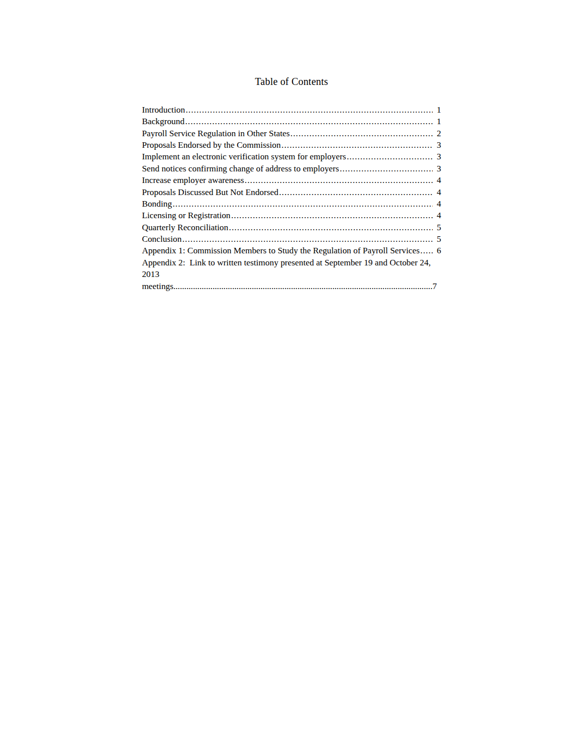Table of Contents
Introduction .................................................................................................................. 1
Background ................................................................................................................... 1
Payroll Service Regulation in Other States ....................................................................... 2
Proposals Endorsed by the Commission ........................................................................... 3
Implement an electronic verification system for employers ......................................... 3
Send notices confirming change of address to employers ............................................ 3
Increase employer awareness ........................................................................................ 4
Proposals Discussed But Not Endorsed ........................................................................... 4
Bonding ............................................................................................................................. 4
Licensing or Registration ............................................................................................... 4
Quarterly Reconciliation ................................................................................................ 5
Conclusion .................................................................................................................... 5
Appendix 1: Commission Members to Study the Regulation of Payroll Services ............. 6
Appendix 2: Link to written testimony presented at September 19 and October 24, 2013
meetings ....................................................................................................................... 7